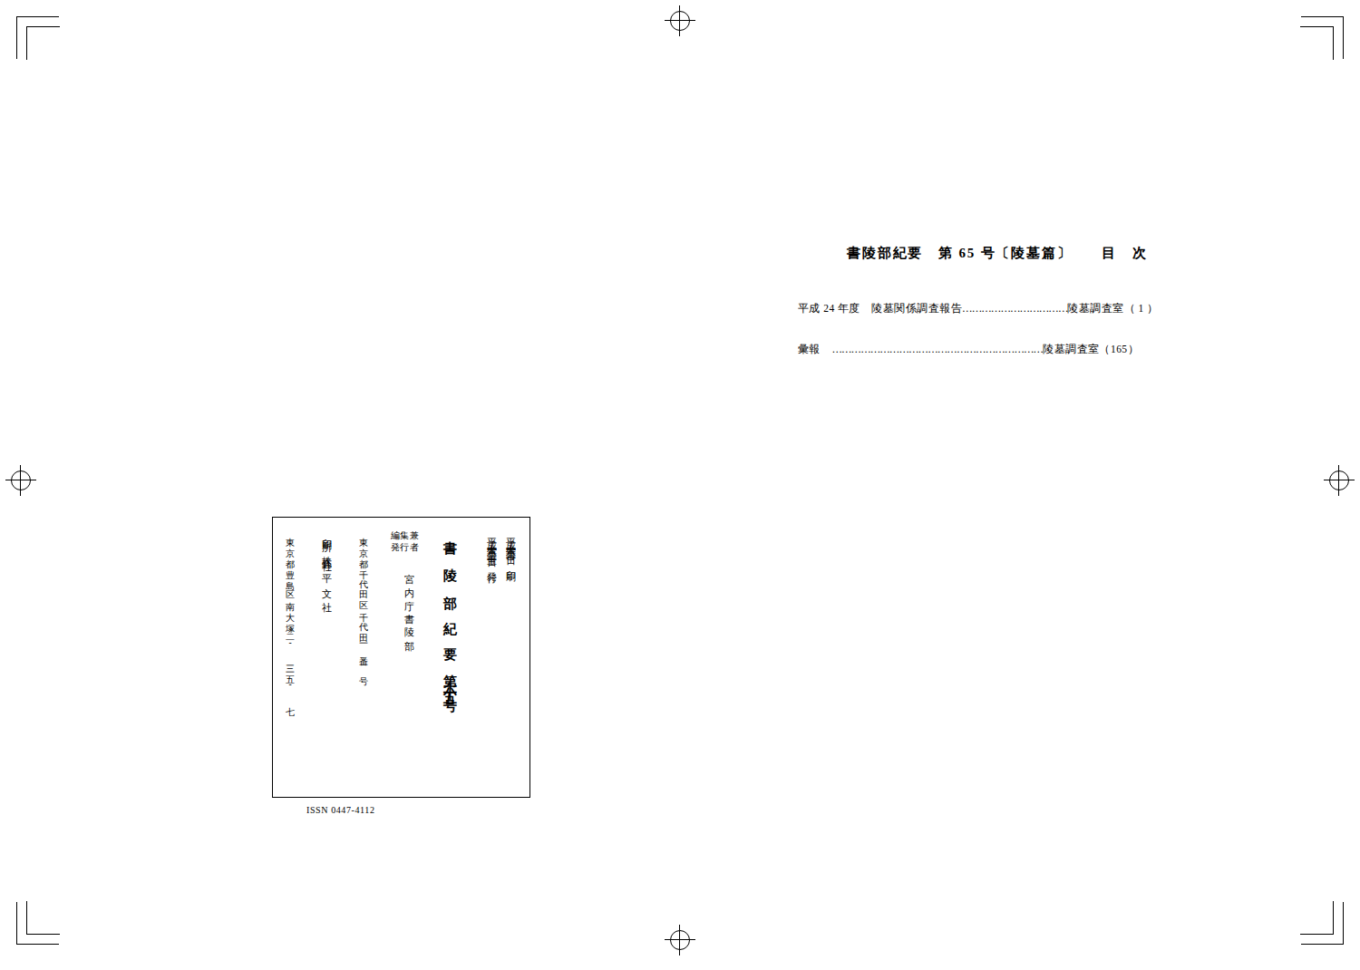書陵部紀要　第 65 号〔陵墓篇〕 目　次
平成 24 年度　陵墓関係調査報告……………………………陵墓調査室（ 1 ）
彙報　…………………………………………………………陵墓調査室（165）
平成二十六年三月十一日　印刷 平成二十六年三月二十五日　発行 書 陵 部 紀 要　第六十五号 編集兼
発行者　宮　内　庁　書　陵　部 東 京 都 千 代 田 区 千 代 田 一 番 一 号 印刷所　株式会社　平　文　社 東 京 都 豊 島 区 南 大 塚 二 ‐ 三 五 ‐ 七
ISSN 0447‐4112